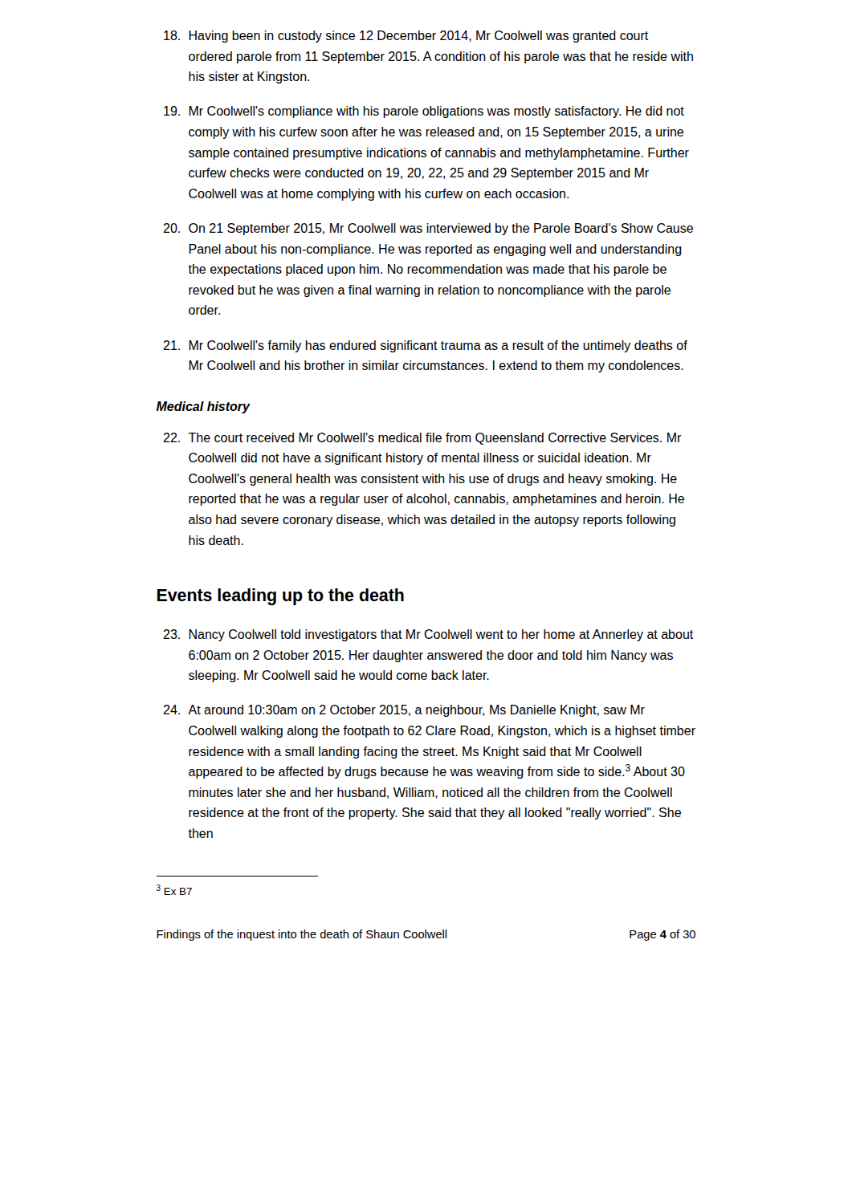Having been in custody since 12 December 2014, Mr Coolwell was granted court ordered parole from 11 September 2015. A condition of his parole was that he reside with his sister at Kingston.
Mr Coolwell's compliance with his parole obligations was mostly satisfactory. He did not comply with his curfew soon after he was released and, on 15 September 2015, a urine sample contained presumptive indications of cannabis and methylamphetamine. Further curfew checks were conducted on 19, 20, 22, 25 and 29 September 2015 and Mr Coolwell was at home complying with his curfew on each occasion.
On 21 September 2015, Mr Coolwell was interviewed by the Parole Board's Show Cause Panel about his non-compliance. He was reported as engaging well and understanding the expectations placed upon him. No recommendation was made that his parole be revoked but he was given a final warning in relation to noncompliance with the parole order.
Mr Coolwell's family has endured significant trauma as a result of the untimely deaths of Mr Coolwell and his brother in similar circumstances. I extend to them my condolences.
Medical history
The court received Mr Coolwell's medical file from Queensland Corrective Services. Mr Coolwell did not have a significant history of mental illness or suicidal ideation. Mr Coolwell's general health was consistent with his use of drugs and heavy smoking. He reported that he was a regular user of alcohol, cannabis, amphetamines and heroin. He also had severe coronary disease, which was detailed in the autopsy reports following his death.
Events leading up to the death
Nancy Coolwell told investigators that Mr Coolwell went to her home at Annerley at about 6:00am on 2 October 2015. Her daughter answered the door and told him Nancy was sleeping. Mr Coolwell said he would come back later.
At around 10:30am on 2 October 2015, a neighbour, Ms Danielle Knight, saw Mr Coolwell walking along the footpath to 62 Clare Road, Kingston, which is a highset timber residence with a small landing facing the street. Ms Knight said that Mr Coolwell appeared to be affected by drugs because he was weaving from side to side.3 About 30 minutes later she and her husband, William, noticed all the children from the Coolwell residence at the front of the property. She said that they all looked "really worried". She then
3 Ex B7
Findings of the inquest into the death of Shaun Coolwell Page 4 of 30